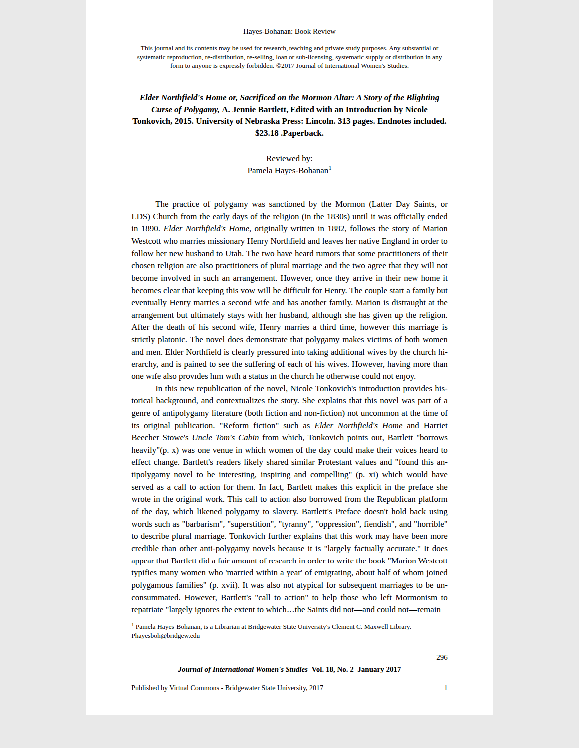Hayes-Bohanan: Book Review
This journal and its contents may be used for research, teaching and private study purposes. Any substantial or systematic reproduction, re-distribution, re-selling, loan or sub-licensing, systematic supply or distribution in any form to anyone is expressly forbidden. ©2017 Journal of International Women's Studies.
Elder Northfield's Home or, Sacrificed on the Mormon Altar: A Story of the Blighting Curse of Polygamy, A. Jennie Bartlett, Edited with an Introduction by Nicole Tonkovich, 2015. University of Nebraska Press: Lincoln. 313 pages. Endnotes included. $23.18 .Paperback.
Reviewed by:
Pamela Hayes-Bohanan1
The practice of polygamy was sanctioned by the Mormon (Latter Day Saints, or LDS) Church from the early days of the religion (in the 1830s) until it was officially ended in 1890. Elder Northfield's Home, originally written in 1882, follows the story of Marion Westcott who marries missionary Henry Northfield and leaves her native England in order to follow her new husband to Utah. The two have heard rumors that some practitioners of their chosen religion are also practitioners of plural marriage and the two agree that they will not become involved in such an arrangement. However, once they arrive in their new home it becomes clear that keeping this vow will be difficult for Henry. The couple start a family but eventually Henry marries a second wife and has another family. Marion is distraught at the arrangement but ultimately stays with her husband, although she has given up the religion. After the death of his second wife, Henry marries a third time, however this marriage is strictly platonic. The novel does demonstrate that polygamy makes victims of both women and men. Elder Northfield is clearly pressured into taking additional wives by the church hierarchy, and is pained to see the suffering of each of his wives. However, having more than one wife also provides him with a status in the church he otherwise could not enjoy.
In this new republication of the novel, Nicole Tonkovich's introduction provides historical background, and contextualizes the story. She explains that this novel was part of a genre of antipolygamy literature (both fiction and non-fiction) not uncommon at the time of its original publication. "Reform fiction" such as Elder Northfield's Home and Harriet Beecher Stowe's Uncle Tom's Cabin from which, Tonkovich points out, Bartlett "borrows heavily"(p. x) was one venue in which women of the day could make their voices heard to effect change. Bartlett's readers likely shared similar Protestant values and "found this antipolygamy novel to be interesting, inspiring and compelling" (p. xi) which would have served as a call to action for them. In fact, Bartlett makes this explicit in the preface she wrote in the original work. This call to action also borrowed from the Republican platform of the day, which likened polygamy to slavery. Bartlett's Preface doesn't hold back using words such as "barbarism", "superstition", "tyranny", "oppression", fiendish", and "horrible" to describe plural marriage. Tonkovich further explains that this work may have been more credible than other anti-polygamy novels because it is "largely factually accurate." It does appear that Bartlett did a fair amount of research in order to write the book "Marion Westcott typifies many women who 'married within a year' of emigrating, about half of whom joined polygamous families" (p. xvii). It was also not atypical for subsequent marriages to be unconsummated. However, Bartlett's "call to action" to help those who left Mormonism to repatriate "largely ignores the extent to which…the Saints did not—and could not—remain
1 Pamela Hayes-Bohanan, is a Librarian at Bridgewater State University's Clement C. Maxwell Library. Phayesboh@bridgew.edu
296
Journal of International Women's Studies Vol. 18, No. 2 January 2017
Published by Virtual Commons - Bridgewater State University, 2017 1